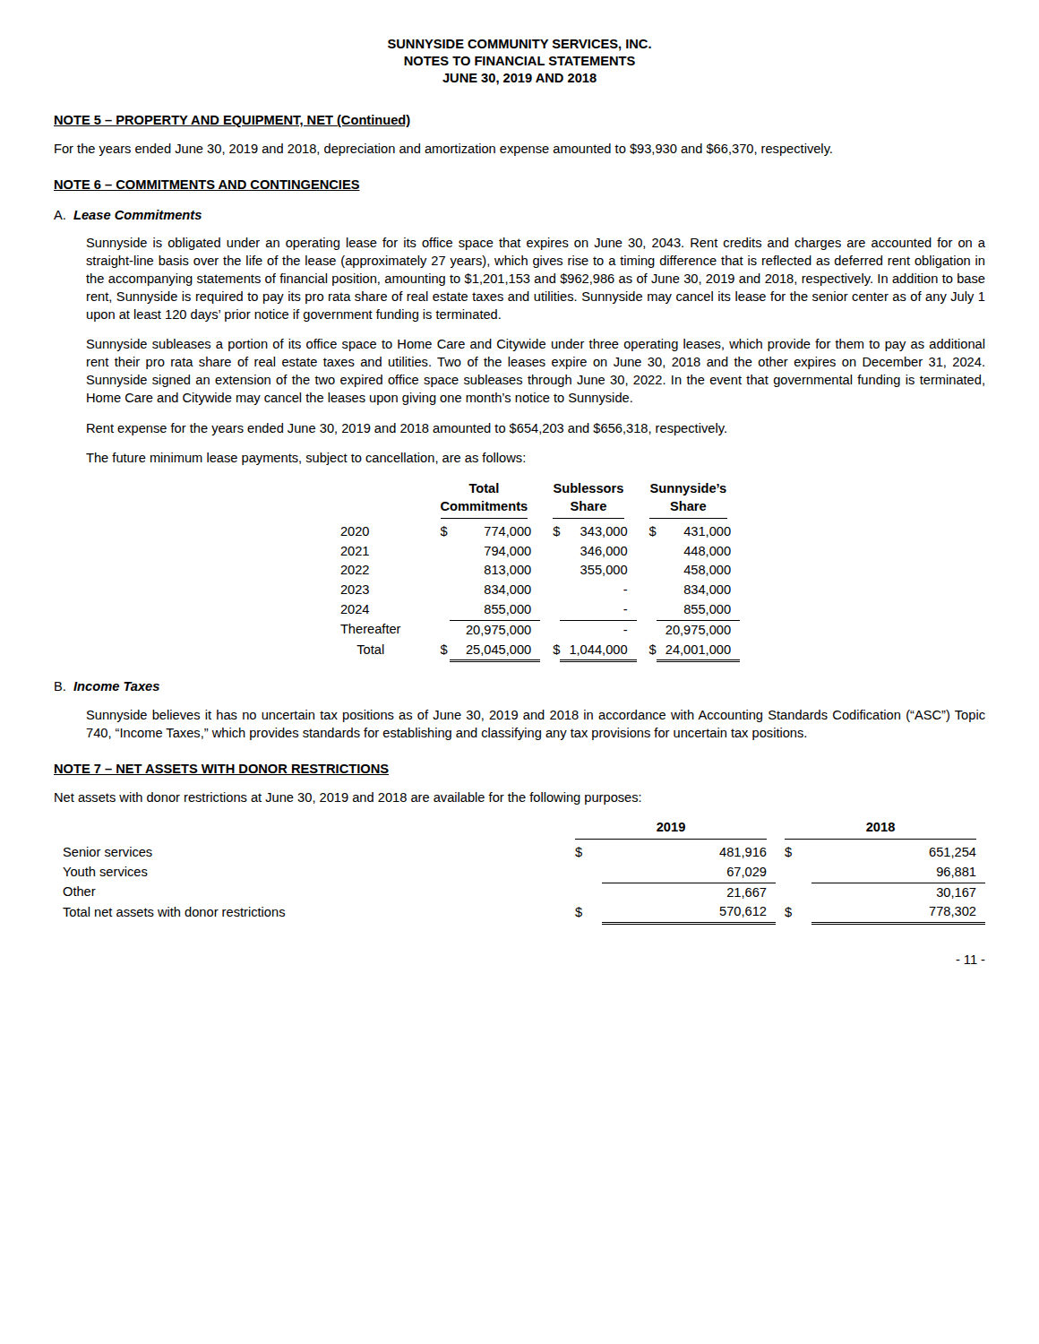SUNNYSIDE COMMUNITY SERVICES, INC.
NOTES TO FINANCIAL STATEMENTS
JUNE 30, 2019 AND 2018
NOTE 5 – PROPERTY AND EQUIPMENT, NET (Continued)
For the years ended June 30, 2019 and 2018, depreciation and amortization expense amounted to $93,930 and $66,370, respectively.
NOTE 6 – COMMITMENTS AND CONTINGENCIES
A. Lease Commitments
Sunnyside is obligated under an operating lease for its office space that expires on June 30, 2043. Rent credits and charges are accounted for on a straight-line basis over the life of the lease (approximately 27 years), which gives rise to a timing difference that is reflected as deferred rent obligation in the accompanying statements of financial position, amounting to $1,201,153 and $962,986 as of June 30, 2019 and 2018, respectively. In addition to base rent, Sunnyside is required to pay its pro rata share of real estate taxes and utilities. Sunnyside may cancel its lease for the senior center as of any July 1 upon at least 120 days’ prior notice if government funding is terminated.
Sunnyside subleases a portion of its office space to Home Care and Citywide under three operating leases, which provide for them to pay as additional rent their pro rata share of real estate taxes and utilities. Two of the leases expire on June 30, 2018 and the other expires on December 31, 2024. Sunnyside signed an extension of the two expired office space subleases through June 30, 2022. In the event that governmental funding is terminated, Home Care and Citywide may cancel the leases upon giving one month’s notice to Sunnyside.
Rent expense for the years ended June 30, 2019 and 2018 amounted to $654,203 and $656,318, respectively.
The future minimum lease payments, subject to cancellation, are as follows:
| | Total Commitments | Sublessors Share | Sunnyside’s Share |
| --- | --- | --- | --- |
| 2020 | $ | 774,000 | $ | 343,000 | $ | 431,000 |
| 2021 | | 794,000 | | 346,000 | | 448,000 |
| 2022 | | 813,000 | | 355,000 | | 458,000 |
| 2023 | | 834,000 | | - | | 834,000 |
| 2024 | | 855,000 | | - | | 855,000 |
| Thereafter | | 20,975,000 | | - | | 20,975,000 |
| Total | $ | 25,045,000 | $ | 1,044,000 | $ | 24,001,000 |
B. Income Taxes
Sunnyside believes it has no uncertain tax positions as of June 30, 2019 and 2018 in accordance with Accounting Standards Codification (“ASC”) Topic 740, “Income Taxes,” which provides standards for establishing and classifying any tax provisions for uncertain tax positions.
NOTE 7 – NET ASSETS WITH DONOR RESTRICTIONS
Net assets with donor restrictions at June 30, 2019 and 2018 are available for the following purposes:
| | 2019 | 2018 |
| --- | --- | --- |
| Senior services | $ | 481,916 | $ | 651,254 |
| Youth services | | 67,029 | | 96,881 |
| Other | | 21,667 | | 30,167 |
| Total net assets with donor restrictions | $ | 570,612 | $ | 778,302 |
- 11 -